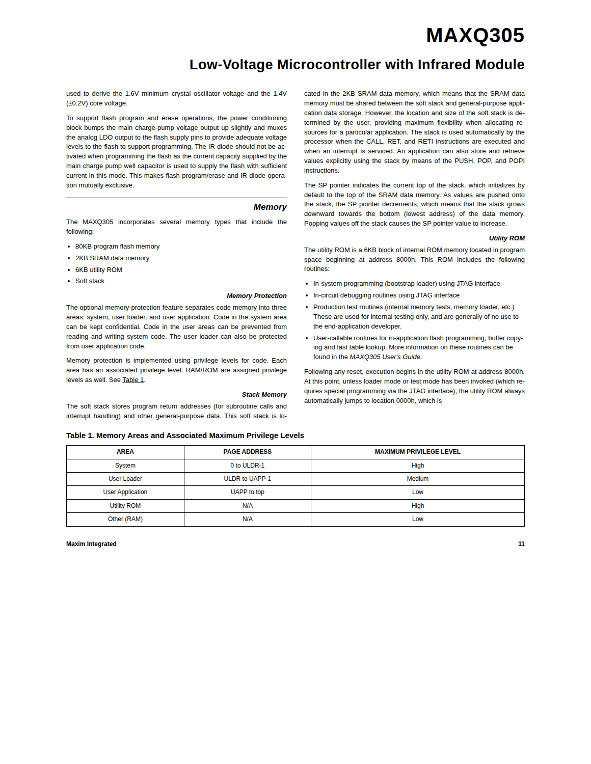MAXQ305
Low-Voltage Microcontroller with Infrared Module
used to derive the 1.6V minimum crystal oscillator voltage and the 1.4V (±0.2V) core voltage.
To support flash program and erase operations, the power conditioning block bumps the main charge-pump voltage output up slightly and muxes the analog LDO output to the flash supply pins to provide adequate voltage levels to the flash to support programming. The IR diode should not be activated when programming the flash as the current capacity supplied by the main charge pump well capacitor is used to supply the flash with sufficient current in this mode. This makes flash program/erase and IR diode operation mutually exclusive.
Memory
The MAXQ305 incorporates several memory types that include the following:
80KB program flash memory
2KB SRAM data memory
6KB utility ROM
Soft stack
Memory Protection
The optional memory-protection feature separates code memory into three areas: system, user loader, and user application. Code in the system area can be kept confidential. Code in the user areas can be prevented from reading and writing system code. The user loader can also be protected from user application code.
Memory protection is implemented using privilege levels for code. Each area has an associated privilege level. RAM/ROM are assigned privilege levels as well. See Table 1.
Stack Memory
The soft stack stores program return addresses (for subroutine calls and interrupt handling) and other general-purpose data. This soft stack is located in the 2KB SRAM data memory, which means that the SRAM data memory must be shared between the soft stack and general-purpose application data storage. However, the location and size of the soft stack is determined by the user, providing maximum flexibility when allocating resources for a particular application. The stack is used automatically by the processor when the CALL, RET, and RETI instructions are executed and when an interrupt is serviced. An application can also store and retrieve values explicitly using the stack by means of the PUSH, POP, and POPI instructions.
The SP pointer indicates the current top of the stack, which initializes by default to the top of the SRAM data memory. As values are pushed onto the stack, the SP pointer decrements, which means that the stack grows downward towards the bottom (lowest address) of the data memory. Popping values off the stack causes the SP pointer value to increase.
Utility ROM
The utility ROM is a 6KB block of internal ROM memory located in program space beginning at address 8000h. This ROM includes the following routines:
In-system programming (bootstrap loader) using JTAG interface
In-circuit debugging routines using JTAG interface
Production test routines (internal memory tests, memory loader, etc.) These are used for internal testing only, and are generally of no use to the end-application developer.
User-callable routines for in-application flash programming, buffer copying and fast table lookup. More information on these routines can be found in the MAXQ305 User's Guide.
Following any reset, execution begins in the utility ROM at address 8000h. At this point, unless loader mode or test mode has been invoked (which requires special programming via the JTAG interface), the utility ROM always automatically jumps to location 0000h, which is
Table 1. Memory Areas and Associated Maximum Privilege Levels
| AREA | PAGE ADDRESS | MAXIMUM PRIVILEGE LEVEL |
| --- | --- | --- |
| System | 0 to ULDR-1 | High |
| User Loader | ULDR to UAPP-1 | Medium |
| User Application | UAPP to top | Low |
| Utility ROM | N/A | High |
| Other (RAM) | N/A | Low |
Maxim Integrated 11